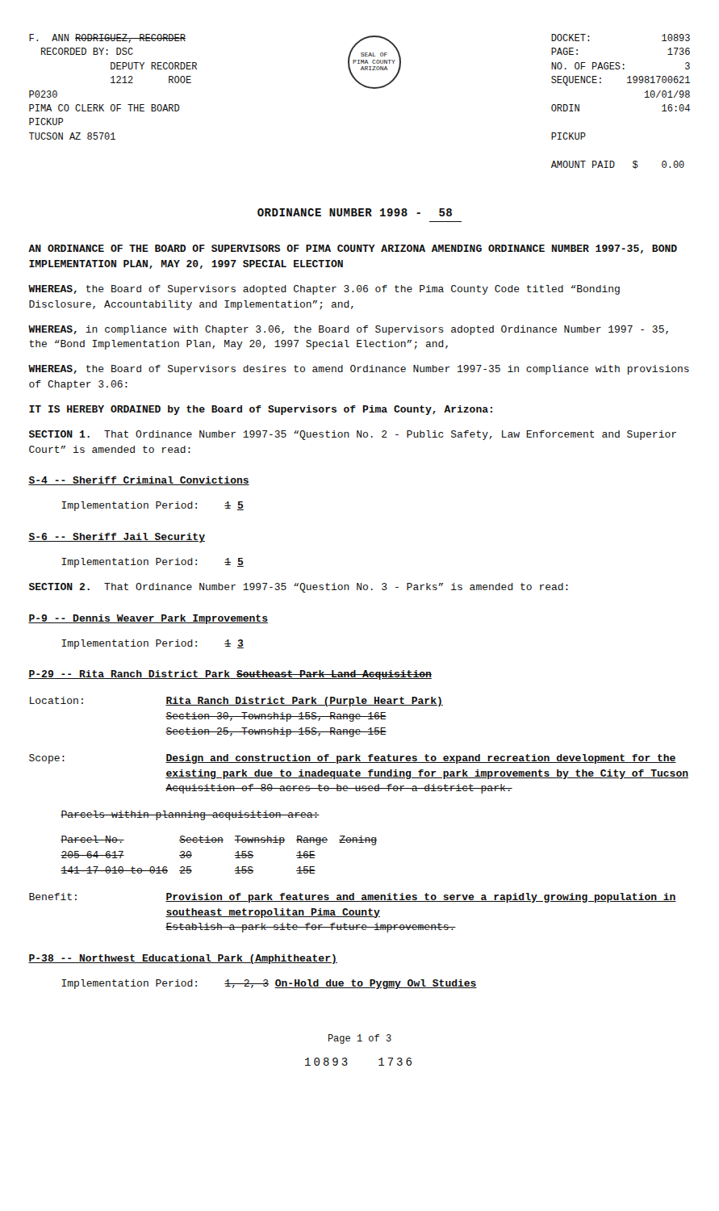F. ANN RODRIGUEZ, RECORDER RECORDED BY: DSC DEPUTY RECORDER 1212 ROOE P0230 PIMA CO CLERK OF THE BOARD PICKUP TUCSON AZ 85701
SEAL OF
PIMA COUNTY
ARIZONA
DOCKET: 10893 PAGE: 1736 NO. OF PAGES: 3 SEQUENCE: 19981700621 10/01/98 ORDIN 16:04 PICKUP AMOUNT PAID $ 0.00
ORDINANCE NUMBER 1998 - 58
AN ORDINANCE OF THE BOARD OF SUPERVISORS OF PIMA COUNTY ARIZONA AMENDING ORDINANCE NUMBER 1997-35, BOND IMPLEMENTATION PLAN, MAY 20, 1997 SPECIAL ELECTION
WHEREAS, the Board of Supervisors adopted Chapter 3.06 of the Pima County Code titled “Bonding Disclosure, Accountability and Implementation”; and,
WHEREAS, in compliance with Chapter 3.06, the Board of Supervisors adopted Ordinance Number 1997 - 35, the “Bond Implementation Plan, May 20, 1997 Special Election”; and,
WHEREAS, the Board of Supervisors desires to amend Ordinance Number 1997-35 in compliance with provisions of Chapter 3.06:
IT IS HEREBY ORDAINED by the Board of Supervisors of Pima County, Arizona:
SECTION 1. That Ordinance Number 1997-35 “Question No. 2 - Public Safety, Law Enforcement and Superior Court” is amended to read:
S-4 -- Sheriff Criminal Convictions
Implementation Period: 1 5
S-6 -- Sheriff Jail Security
Implementation Period: 1 5
SECTION 2. That Ordinance Number 1997-35 “Question No. 3 - Parks” is amended to read:
P-9 -- Dennis Weaver Park Improvements
Implementation Period: 1 3
P-29 -- Rita Ranch District Park Southeast Park Land Acquisition
Location: Rita Ranch District Park (Purple Heart Park)
Section 30, Township 15S, Range 16E
Section 25, Township 15S, Range 15E
Scope: Design and construction of park features to expand recreation development for the
existing park due to inadequate funding for park improvements by the City of Tucson
Acquisition of 80 acres to be used for a district park.
Parcels within planning acquisition area:
| Parcel No. | Section | Township | Range | Zoning |
| 205-64-617 | 30 | 15S | 16E | |
| 141-17-010 to 016 | 25 | 15S | 15E | |
Benefit: Provision of park features and amenities to serve a rapidly growing population in
southeast metropolitan Pima County
Establish a park site for future improvements.
P-38 -- Northwest Educational Park (Amphitheater)
Implementation Period: 1, 2, 3 On-Hold due to Pygmy Owl Studies
Page 1 of 3
10893 1736